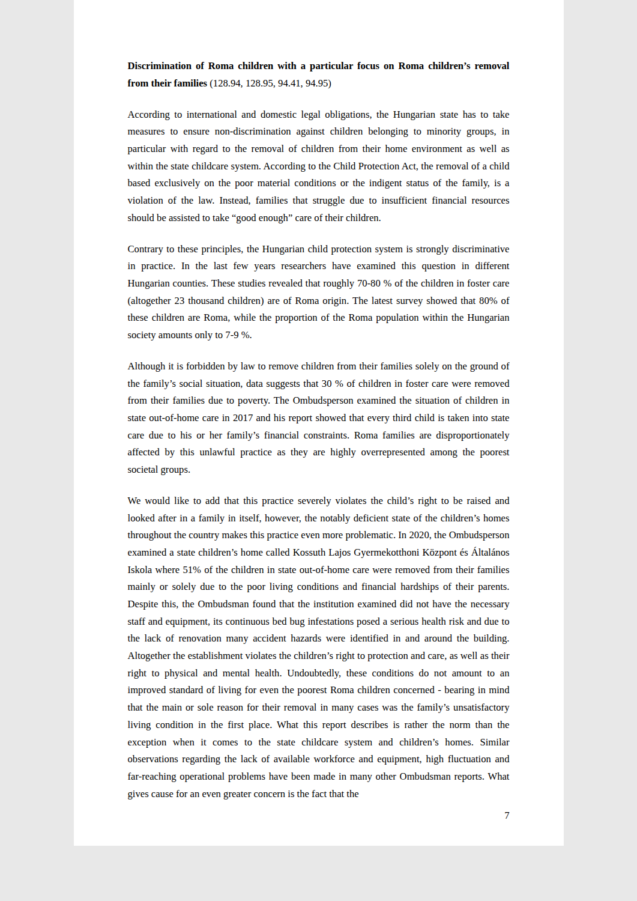Discrimination of Roma children with a particular focus on Roma children’s removal from their families (128.94, 128.95, 94.41, 94.95)
According to international and domestic legal obligations, the Hungarian state has to take measures to ensure non-discrimination against children belonging to minority groups, in particular with regard to the removal of children from their home environment as well as within the state childcare system. According to the Child Protection Act, the removal of a child based exclusively on the poor material conditions or the indigent status of the family, is a violation of the law. Instead, families that struggle due to insufficient financial resources should be assisted to take “good enough” care of their children.
Contrary to these principles, the Hungarian child protection system is strongly discriminative in practice. In the last few years researchers have examined this question in different Hungarian counties. These studies revealed that roughly 70-80 % of the children in foster care (altogether 23 thousand children) are of Roma origin. The latest survey showed that 80% of these children are Roma, while the proportion of the Roma population within the Hungarian society amounts only to 7-9 %.
Although it is forbidden by law to remove children from their families solely on the ground of the family’s social situation, data suggests that 30 % of children in foster care were removed from their families due to poverty. The Ombudsperson examined the situation of children in state out-of-home care in 2017 and his report showed that every third child is taken into state care due to his or her family’s financial constraints. Roma families are disproportionately affected by this unlawful practice as they are highly overrepresented among the poorest societal groups.
We would like to add that this practice severely violates the child’s right to be raised and looked after in a family in itself, however, the notably deficient state of the children’s homes throughout the country makes this practice even more problematic. In 2020, the Ombudsperson examined a state children’s home called Kossuth Lajos Gyermekotthoni Központ és Általános Iskola where 51% of the children in state out-of-home care were removed from their families mainly or solely due to the poor living conditions and financial hardships of their parents. Despite this, the Ombudsman found that the institution examined did not have the necessary staff and equipment, its continuous bed bug infestations posed a serious health risk and due to the lack of renovation many accident hazards were identified in and around the building. Altogether the establishment violates the children’s right to protection and care, as well as their right to physical and mental health. Undoubtedly, these conditions do not amount to an improved standard of living for even the poorest Roma children concerned - bearing in mind that the main or sole reason for their removal in many cases was the family’s unsatisfactory living condition in the first place. What this report describes is rather the norm than the exception when it comes to the state childcare system and children’s homes. Similar observations regarding the lack of available workforce and equipment, high fluctuation and far-reaching operational problems have been made in many other Ombudsman reports. What gives cause for an even greater concern is the fact that the
7